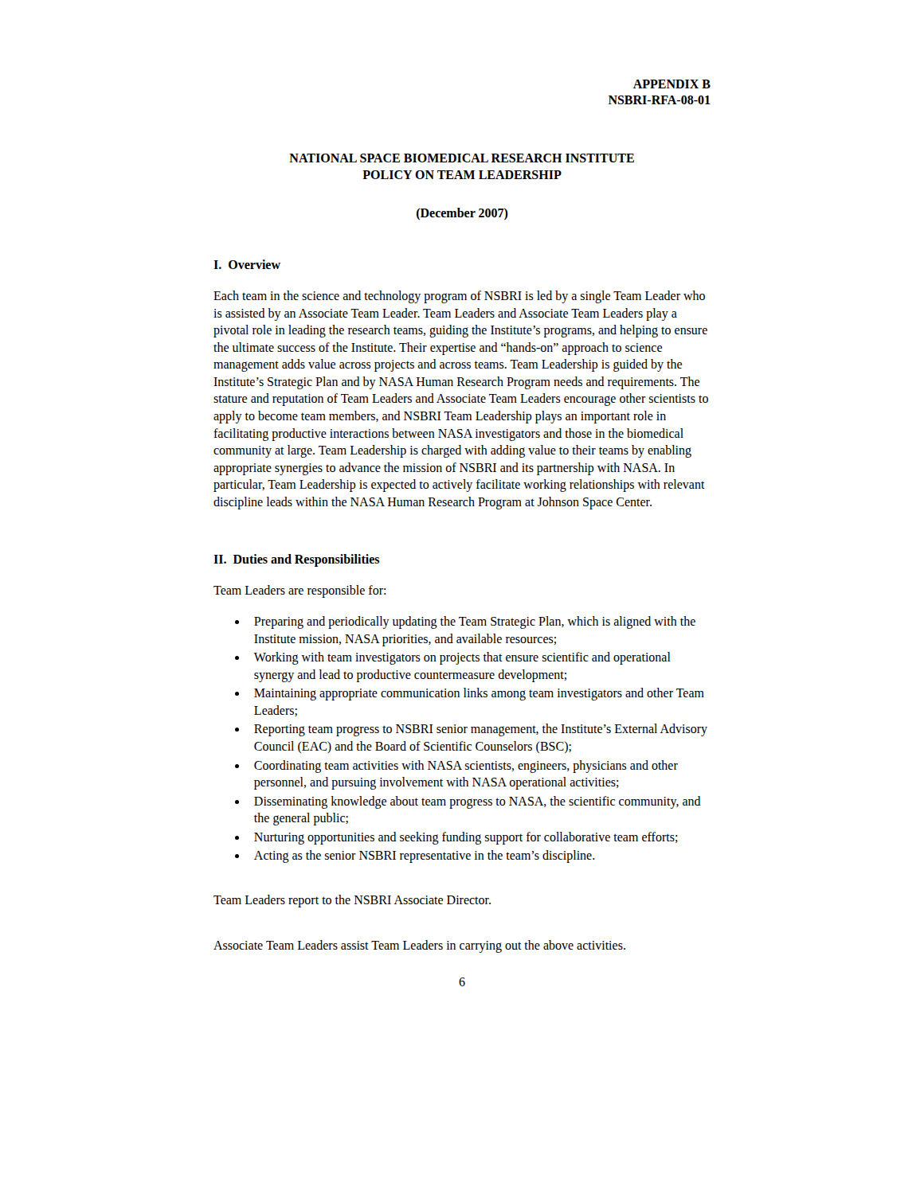APPENDIX B
NSBRI-RFA-08-01
National Space Biomedical Research Institute
Policy on Team Leadership
(December 2007)
I. Overview
Each team in the science and technology program of NSBRI is led by a single Team Leader who is assisted by an Associate Team Leader. Team Leaders and Associate Team Leaders play a pivotal role in leading the research teams, guiding the Institute’s programs, and helping to ensure the ultimate success of the Institute. Their expertise and “hands-on” approach to science management adds value across projects and across teams. Team Leadership is guided by the Institute’s Strategic Plan and by NASA Human Research Program needs and requirements. The stature and reputation of Team Leaders and Associate Team Leaders encourage other scientists to apply to become team members, and NSBRI Team Leadership plays an important role in facilitating productive interactions between NASA investigators and those in the biomedical community at large. Team Leadership is charged with adding value to their teams by enabling appropriate synergies to advance the mission of NSBRI and its partnership with NASA. In particular, Team Leadership is expected to actively facilitate working relationships with relevant discipline leads within the NASA Human Research Program at Johnson Space Center.
II. Duties and Responsibilities
Team Leaders are responsible for:
Preparing and periodically updating the Team Strategic Plan, which is aligned with the Institute mission, NASA priorities, and available resources;
Working with team investigators on projects that ensure scientific and operational synergy and lead to productive countermeasure development;
Maintaining appropriate communication links among team investigators and other Team Leaders;
Reporting team progress to NSBRI senior management, the Institute’s External Advisory Council (EAC) and the Board of Scientific Counselors (BSC);
Coordinating team activities with NASA scientists, engineers, physicians and other personnel, and pursuing involvement with NASA operational activities;
Disseminating knowledge about team progress to NASA, the scientific community, and the general public;
Nurturing opportunities and seeking funding support for collaborative team efforts;
Acting as the senior NSBRI representative in the team’s discipline.
Team Leaders report to the NSBRI Associate Director.
Associate Team Leaders assist Team Leaders in carrying out the above activities.
6